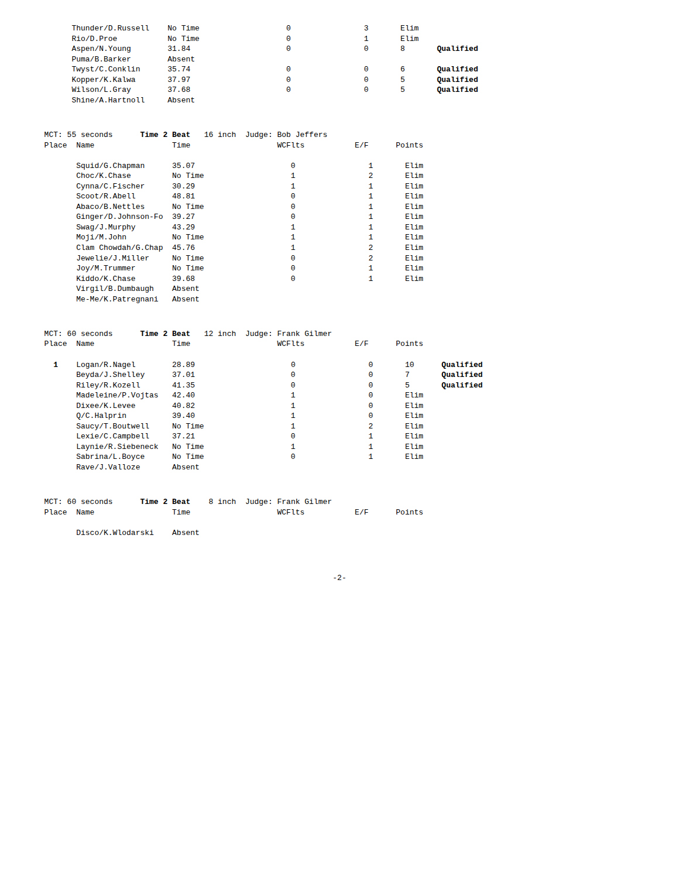Thunder/D.Russell    No Time                   0                3       Elim
        Rio/D.Proe           No Time                   0                1       Elim
        Aspen/N.Young        31.84                     0                0       8       Qualified
        Puma/B.Barker        Absent
        Twyst/C.Conklin      35.74                     0                0       6       Qualified
        Kopper/K.Kalwa       37.97                     0                0       5       Qualified
        Wilson/L.Gray        37.68                     0                0       5       Qualified
        Shine/A.Hartnoll     Absent
  MCT: 55 seconds      Time 2 Beat   16 inch  Judge: Bob Jeffers
  Place  Name                 Time                   WCFlts           E/F      Points

         Squid/G.Chapman      35.07                     0                1       Elim
         Choc/K.Chase         No Time                   1                2       Elim
         Cynna/C.Fischer      30.29                     1                1       Elim
         Scoot/R.Abell        48.81                     0                1       Elim
         Abaco/B.Nettles      No Time                   0                1       Elim
         Ginger/D.Johnson-Fo  39.27                     0                1       Elim
         Swag/J.Murphy        43.29                     1                1       Elim
         Moji/M.John          No Time                   1                1       Elim
         Clam Chowdah/G.Chap  45.76                     1                2       Elim
         Jewelie/J.Miller     No Time                   0                2       Elim
         Joy/M.Trummer        No Time                   0                1       Elim
         Kiddo/K.Chase        39.68                     0                1       Elim
         Virgil/B.Dumbaugh    Absent
         Me-Me/K.Patregnani   Absent
  MCT: 60 seconds      Time 2 Beat   12 inch  Judge: Frank Gilmer
  Place  Name                 Time                   WCFlts           E/F      Points

    1    Logan/R.Nagel        28.89                     0                0       10      Qualified
         Beyda/J.Shelley      37.01                     0                0       7       Qualified
         Riley/R.Kozell       41.35                     0                0       5       Qualified
         Madeleine/P.Vojtas   42.40                     1                0       Elim
         Dixee/K.Levee        40.82                     1                0       Elim
         Q/C.Halprin          39.40                     1                0       Elim
         Saucy/T.Boutwell     No Time                   1                2       Elim
         Lexie/C.Campbell     37.21                     0                1       Elim
         Laynie/R.Siebeneck   No Time                   1                1       Elim
         Sabrina/L.Boyce      No Time                   0                1       Elim
         Rave/J.Valloze       Absent
  MCT: 60 seconds      Time 2 Beat    8 inch  Judge: Frank Gilmer
  Place  Name                 Time                   WCFlts           E/F      Points

         Disco/K.Wlodarski    Absent
-2-